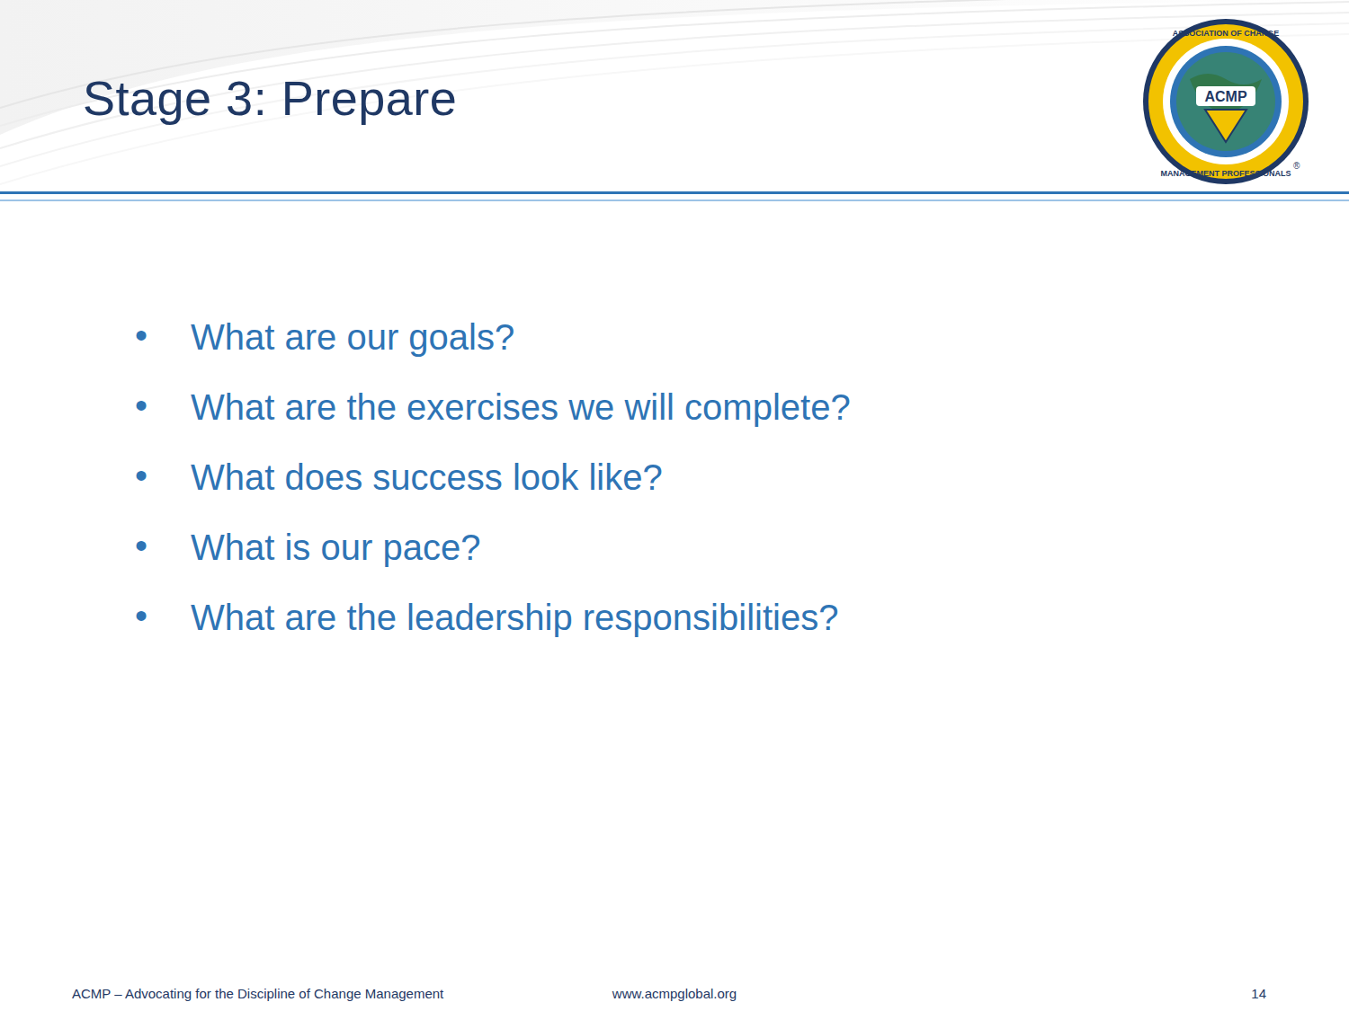Stage 3: Prepare
ACMP ASSOCIATION OF CHANGE MANAGEMENT PROFESSIONALS ®
What are our goals?
What are the exercises we will complete?
What does success look like?
What is our pace?
What are the leadership responsibilities?
ACMP – Advocating for the Discipline of Change Management www.acmpglobal.org 14